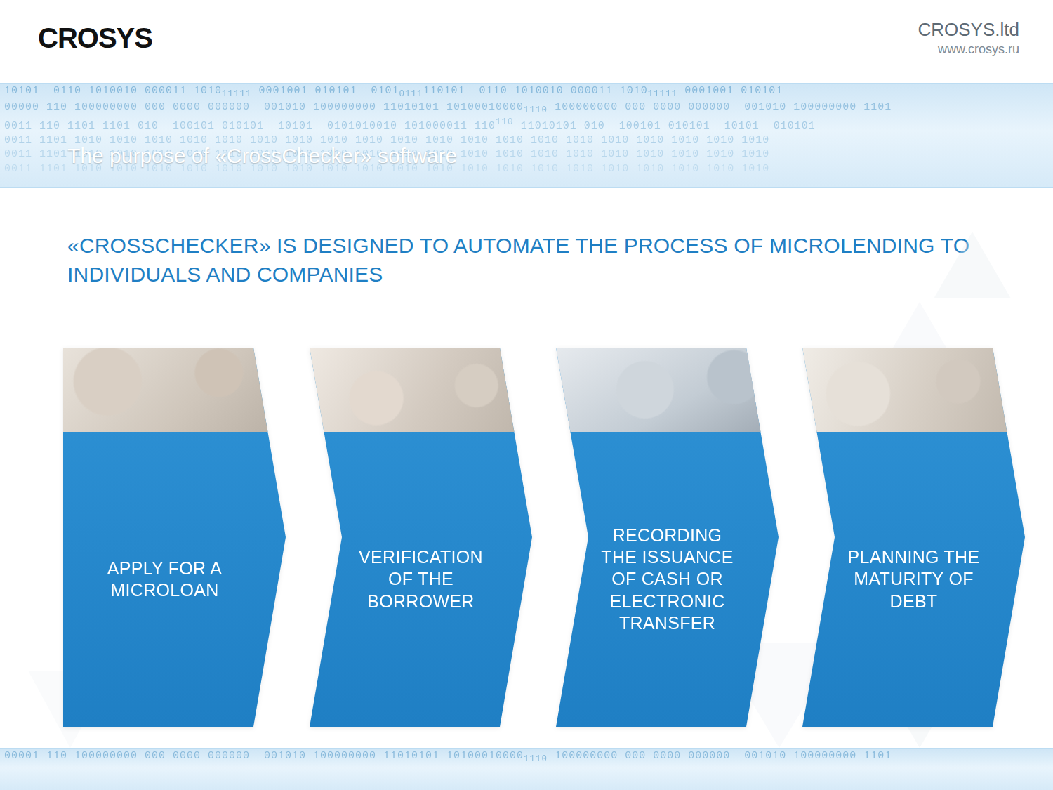CROSYS
CROSYS.ltd
www.crosys.ru
10101 0110 1010010 000011 101011111 0001001 010101 01010111110101 0110 1010010 000011 101011111 0001001 010101
00000 110 100000000 000 0000 000000 001010 100000000 11010101 101000100001110 100000000 000 0000 000000 001010 100000000 1101
0011 110 1101 1101 010 100101 010101 10101 0101010010 101000011 110110 11010101 010 100101 010101 10101 010101
0011 1101 1010 1010 1010 1010 1010 1010 1010 1010 1010 1010 1010 1010 1010 1010 1010 1010 1010 1010 1010 1010
0011 1101 1010 1010 1010 1010 1010 1010 1010 1010 1010 1010 1010 1010 1010 1010 1010 1010 1010 1010 1010 1010
0011 1101 1010 1010 1010 1010 1010 1010 1010 1010 1010 1010 1010 1010 1010 1010 1010 1010 1010 1010 1010 1010
The purpose of «CrossChecker» software
«CROSSCHECKER» IS DESIGNED TO AUTOMATE THE PROCESS OF MICROLENDING TO INDIVIDUALS AND COMPANIES
APPLY FOR A MICROLOAN
VERIFICATION OF THE BORROWER
RECORDING THE ISSUANCE OF CASH OR ELECTRONIC TRANSFER
PLANNING THE MATURITY OF DEBT
00001 110 100000000 000 0000 000000 001010 100000000 11010101 101000100001110 100000000 000 0000 000000 001010 100000000 1101